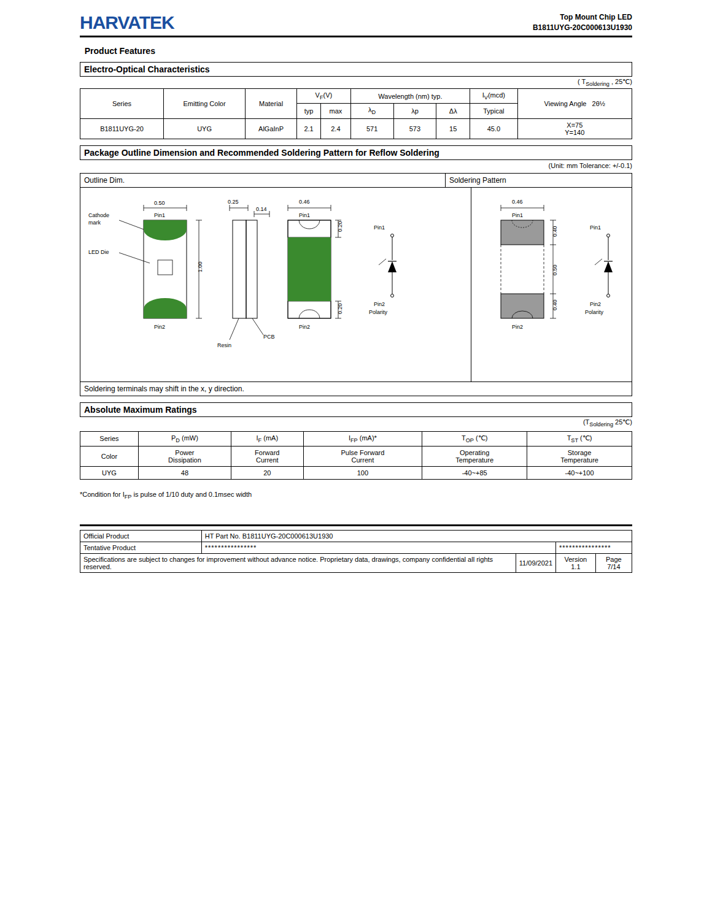HARVATEK
Top Mount Chip LED
B1811UYG-20C000613U1930
Product Features
Electro-Optical Characteristics
( TSoldering , 25℃)
| Series | Emitting Color | Material | V F (V) | Wavelength (nm) typ. | I V (mcd) | Viewing Angle 2θ½ |
| --- | --- | --- | --- | --- | --- | --- |
| typ | max | λ D | λp | Δλ | Typical |
| B1811UYG-20 | UYG | AlGaInP | 2.1 | 2.4 | 571 | 573 | 15 | 45.0 | X=75 Y=140 |
Package Outline Dimension and Recommended Soldering Pattern for Reflow Soldering
(Unit: mm Tolerance: +/-0.1)
Outline Dim.
Soldering Pattern
Cathode mark LED Die 0.50 Pin1 Pin2 1.00 0.25 0.14 Resin PCB 0.46 Pin1 Pin2 0.20 0.20 Pin1 Pin2 Polarity
0.46 Pin1 Pin2 0.40 0.50 0.40 Pin1 Pin2 Polarity
Soldering terminals may shift in the x, y direction.
Absolute Maximum Ratings
(TSoldering 25℃)
| Series | P D (mW) | I F (mA) | I FP (mA)* | T OP (℃) | T ST (℃) |
| --- | --- | --- | --- | --- | --- |
| Color | Power Dissipation | Forward Current | Pulse Forward Current | Operating Temperature | Storage Temperature |
| UYG | 48 | 20 | 100 | -40~+85 | -40~+100 |
*Condition for IFP is pulse of 1/10 duty and 0.1msec width
| Official Product | HT Part No. B1811UYG-20C000613U1930 |
| Tentative Product | **************** | **************** |
| Specifications are subject to changes for improvement without advance notice. Proprietary data, drawings, company confidential all rights reserved. | 11/09/2021 | Version 1.1 | Page 7/14 |